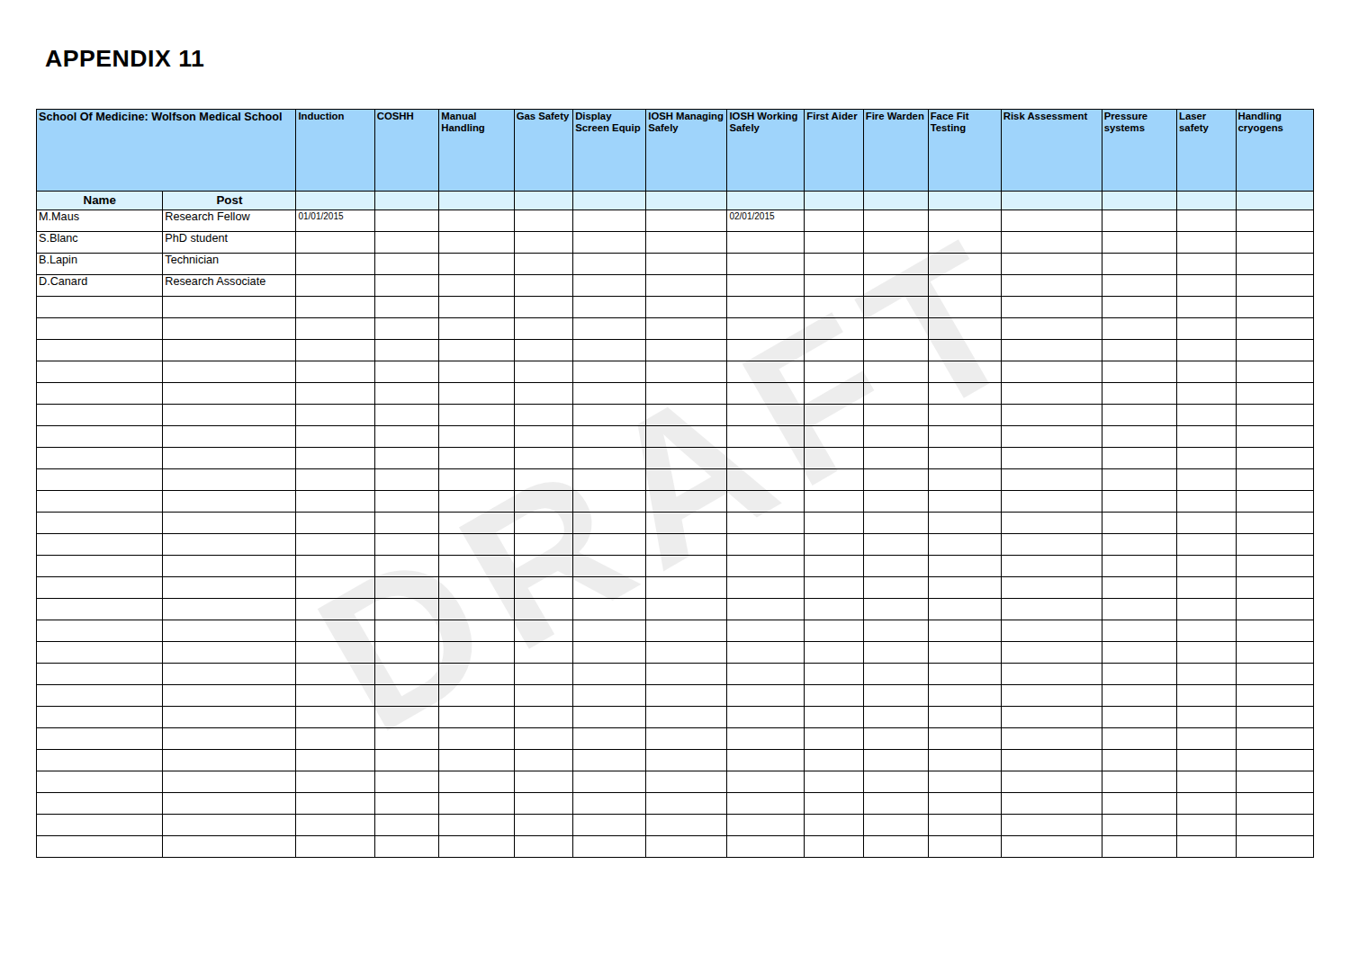APPENDIX 11
DRAFT
| School Of Medicine: Wolfson Medical School | Induction | COSHH | Manual Handling | Gas Safety | Display Screen Equip | IOSH Managing Safely | IOSH Working Safely | First Aider | Fire Warden | Face Fit Testing | Risk Assessment | Pressure systems | Laser safety | Handling cryogens |
| --- | --- | --- | --- | --- | --- | --- | --- | --- | --- | --- | --- | --- | --- | --- |
| Name | Post | | | | | | | | | | | | | | |
| M.Maus | Research Fellow | 01/01/2015 | | | | | | 02/01/2015 | | | | | | | |
| S.Blanc | PhD student | | | | | | | | | | | | | | |
| B.Lapin | Technician | | | | | | | | | | | | | | |
| D.Canard | Research Associate | | | | | | | | | | | | | | |